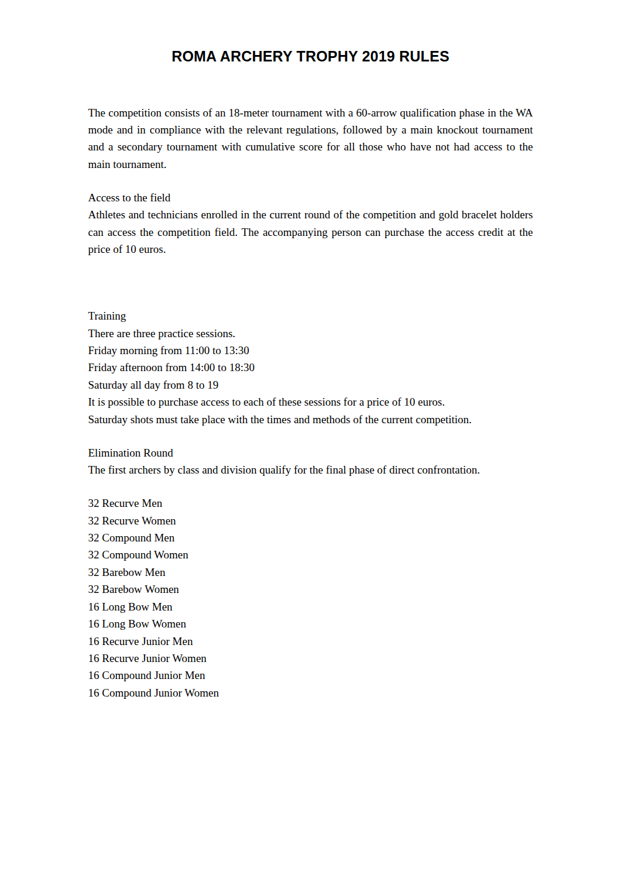ROMA ARCHERY TROPHY 2019 RULES
The competition consists of an 18-meter tournament with a 60-arrow qualification phase in the WA mode and in compliance with the relevant regulations, followed by a main knockout tournament and a secondary tournament with cumulative score for all those who have not had access to the main tournament.
Access to the field
Athletes and technicians enrolled in the current round of the competition and gold bracelet holders can access the competition field. The accompanying person can purchase the access credit at the price of 10 euros.
Training
There are three practice sessions.
Friday morning from 11:00 to 13:30
Friday afternoon from 14:00 to 18:30
Saturday all day from 8 to 19
It is possible to purchase access to each of these sessions for a price of 10 euros.
Saturday shots must take place with the times and methods of the current competition.
Elimination Round
The first archers by class and division qualify for the final phase of direct confrontation.
32 Recurve Men
32 Recurve Women
32 Compound Men
32 Compound Women
32 Barebow Men
32 Barebow Women
16 Long Bow Men
16 Long Bow Women
16 Recurve Junior Men
16 Recurve Junior Women
16 Compound Junior Men
16 Compound Junior Women